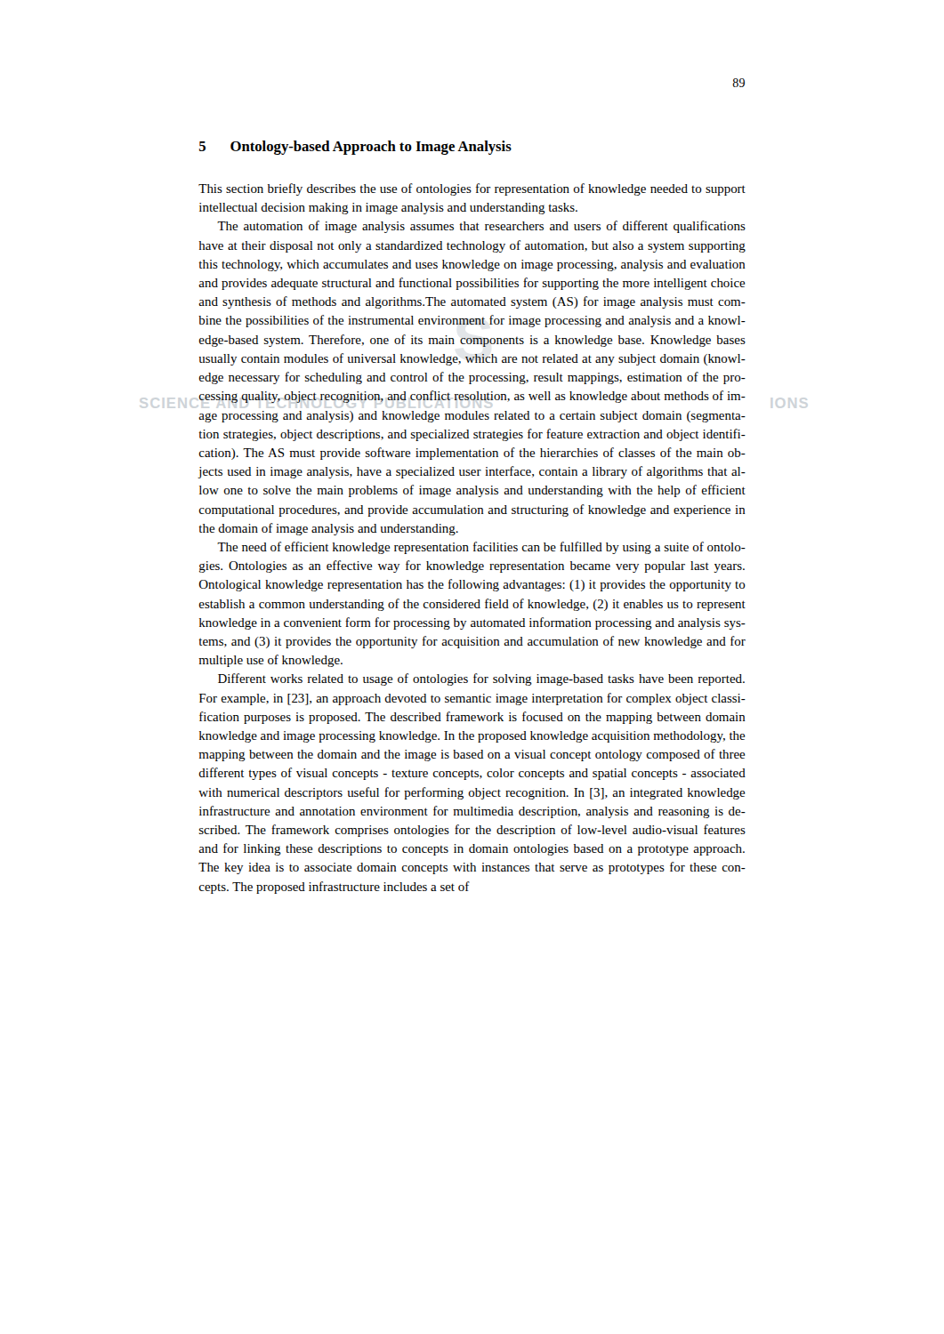89
S
SCIENCE AND TECHNOLOGY PUBLICATIONS
IONS
5 Ontology-based Approach to Image Analysis
This section briefly describes the use of ontologies for representation of knowledge needed to support intellectual decision making in image analysis and understanding tasks.
The automation of image analysis assumes that researchers and users of different qualifications have at their disposal not only a standardized technology of automation, but also a system supporting this technology, which accumulates and uses knowledge on image processing, analysis and evaluation and provides adequate structural and functional possibilities for supporting the more intelligent choice and synthesis of methods and algorithms.The automated system (AS) for image analysis must combine the possibilities of the instrumental environment for image processing and analysis and a knowledge-based system. Therefore, one of its main components is a knowledge base. Knowledge bases usually contain modules of universal knowledge, which are not related at any subject domain (knowledge necessary for scheduling and control of the processing, result mappings, estimation of the processing quality, object recognition, and conflict resolution, as well as knowledge about methods of image processing and analysis) and knowledge modules related to a certain subject domain (segmentation strategies, object descriptions, and specialized strategies for feature extraction and object identification). The AS must provide software implementation of the hierarchies of classes of the main objects used in image analysis, have a specialized user interface, contain a library of algorithms that allow one to solve the main problems of image analysis and understanding with the help of efficient computational procedures, and provide accumulation and structuring of knowledge and experience in the domain of image analysis and understanding.
The need of efficient knowledge representation facilities can be fulfilled by using a suite of ontologies. Ontologies as an effective way for knowledge representation became very popular last years. Ontological knowledge representation has the following advantages: (1) it provides the opportunity to establish a common understanding of the considered field of knowledge, (2) it enables us to represent knowledge in a convenient form for processing by automated information processing and analysis systems, and (3) it provides the opportunity for acquisition and accumulation of new knowledge and for multiple use of knowledge.
Different works related to usage of ontologies for solving image-based tasks have been reported. For example, in [23], an approach devoted to semantic image interpretation for complex object classification purposes is proposed. The described framework is focused on the mapping between domain knowledge and image processing knowledge. In the proposed knowledge acquisition methodology, the mapping between the domain and the image is based on a visual concept ontology composed of three different types of visual concepts - texture concepts, color concepts and spatial concepts - associated with numerical descriptors useful for performing object recognition. In [3], an integrated knowledge infrastructure and annotation environment for multimedia description, analysis and reasoning is described. The framework comprises ontologies for the description of low-level audio-visual features and for linking these descriptions to concepts in domain ontologies based on a prototype approach. The key idea is to associate domain concepts with instances that serve as prototypes for these concepts. The proposed infrastructure includes a set of